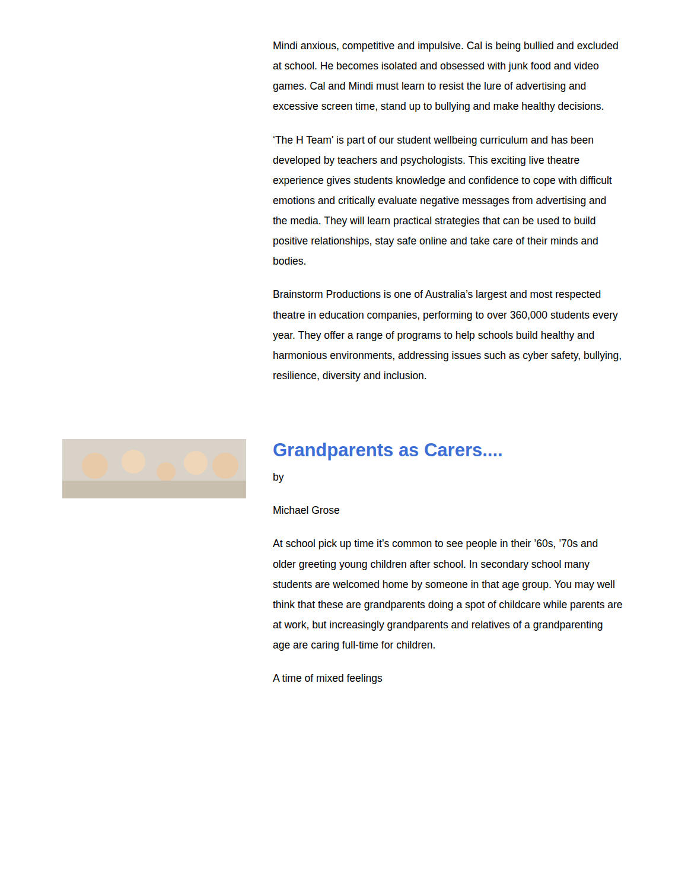Mindi anxious, competitive and impulsive. Cal is being bullied and excluded at school. He becomes isolated and obsessed with junk food and video games. Cal and Mindi must learn to resist the lure of advertising and excessive screen time, stand up to bullying and make healthy decisions.
‘The H Team' is part of our student wellbeing curriculum and has been developed by teachers and psychologists. This exciting live theatre experience gives students knowledge and confidence to cope with difficult emotions and critically evaluate negative messages from advertising and the media. They will learn practical strategies that can be used to build positive relationships, stay safe online and take care of their minds and bodies.
Brainstorm Productions is one of Australia’s largest and most respected theatre in education companies, performing to over 360,000 students every year. They offer a range of programs to help schools build healthy and harmonious environments, addressing issues such as cyber safety, bullying, resilience, diversity and inclusion.
Grandparents as Carers....
by
Michael Grose
At school pick up time it’s common to see people in their ’60s, ’70s and older greeting young children after school. In secondary school many students are welcomed home by someone in that age group. You may well think that these are grandparents doing a spot of childcare while parents are at work, but increasingly grandparents and relatives of a grandparenting age are caring full-time for children.
A time of mixed feelings